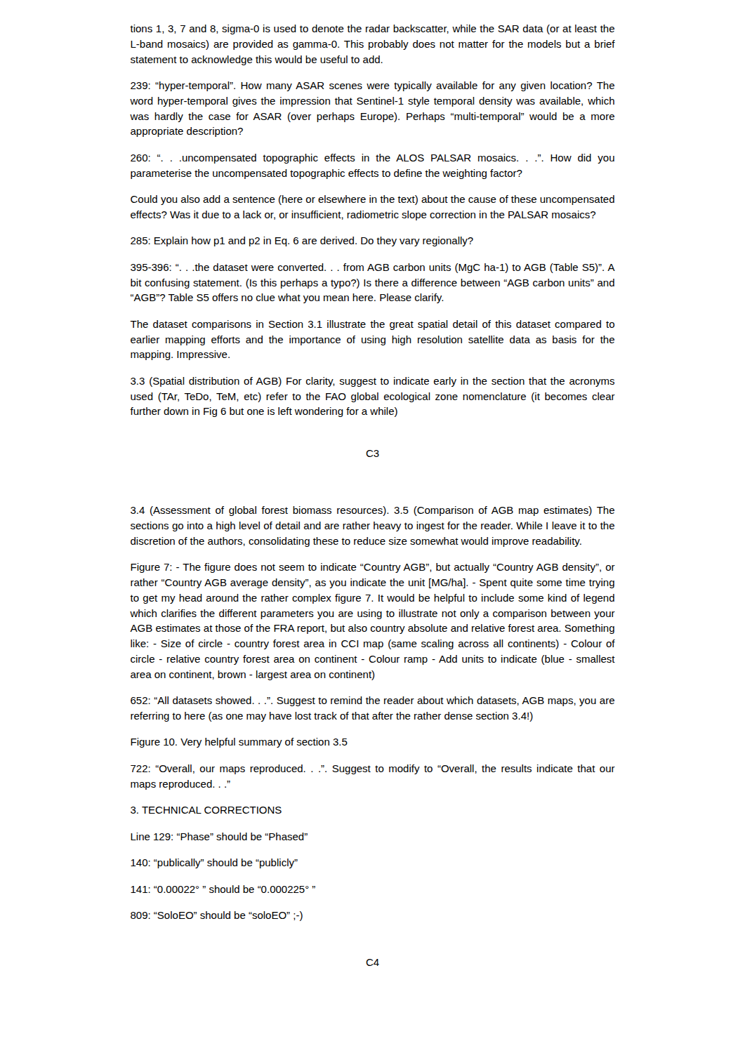tions 1, 3, 7 and 8, sigma-0 is used to denote the radar backscatter, while the SAR data (or at least the L-band mosaics) are provided as gamma-0. This probably does not matter for the models but a brief statement to acknowledge this would be useful to add.
239: “hyper-temporal”. How many ASAR scenes were typically available for any given location? The word hyper-temporal gives the impression that Sentinel-1 style temporal density was available, which was hardly the case for ASAR (over perhaps Europe). Perhaps “multi-temporal” would be a more appropriate description?
260: “. . .uncompensated topographic effects in the ALOS PALSAR mosaics. . .”. How did you parameterise the uncompensated topographic effects to define the weighting factor?
Could you also add a sentence (here or elsewhere in the text) about the cause of these uncompensated effects? Was it due to a lack or, or insufficient, radiometric slope correction in the PALSAR mosaics?
285: Explain how p1 and p2 in Eq. 6 are derived. Do they vary regionally?
395-396: “. . .the dataset were converted. . . from AGB carbon units (MgC ha-1) to AGB (Table S5)”. A bit confusing statement. (Is this perhaps a typo?) Is there a difference between “AGB carbon units” and “AGB”? Table S5 offers no clue what you mean here. Please clarify.
The dataset comparisons in Section 3.1 illustrate the great spatial detail of this dataset compared to earlier mapping efforts and the importance of using high resolution satellite data as basis for the mapping. Impressive.
3.3 (Spatial distribution of AGB) For clarity, suggest to indicate early in the section that the acronyms used (TAr, TeDo, TeM, etc) refer to the FAO global ecological zone nomenclature (it becomes clear further down in Fig 6 but one is left wondering for a while)
C3
3.4 (Assessment of global forest biomass resources). 3.5 (Comparison of AGB map estimates) The sections go into a high level of detail and are rather heavy to ingest for the reader. While I leave it to the discretion of the authors, consolidating these to reduce size somewhat would improve readability.
Figure 7: - The figure does not seem to indicate “Country AGB”, but actually “Country AGB density”, or rather “Country AGB average density”, as you indicate the unit [MG/ha]. - Spent quite some time trying to get my head around the rather complex figure 7. It would be helpful to include some kind of legend which clarifies the different parameters you are using to illustrate not only a comparison between your AGB estimates at those of the FRA report, but also country absolute and relative forest area. Something like: - Size of circle - country forest area in CCI map (same scaling across all continents) - Colour of circle - relative country forest area on continent - Colour ramp - Add units to indicate (blue - smallest area on continent, brown - largest area on continent)
652: “All datasets showed. . .”. Suggest to remind the reader about which datasets, AGB maps, you are referring to here (as one may have lost track of that after the rather dense section 3.4!)
Figure 10. Very helpful summary of section 3.5
722: “Overall, our maps reproduced. . .”. Suggest to modify to “Overall, the results indicate that our maps reproduced. . .”
3. TECHNICAL CORRECTIONS
Line 129: “Phase” should be “Phased”
140: “publically” should be “publicly”
141: “0.00022° ” should be “0.000225° ”
809: “SoloEO” should be “soloEO” ;-)
C4